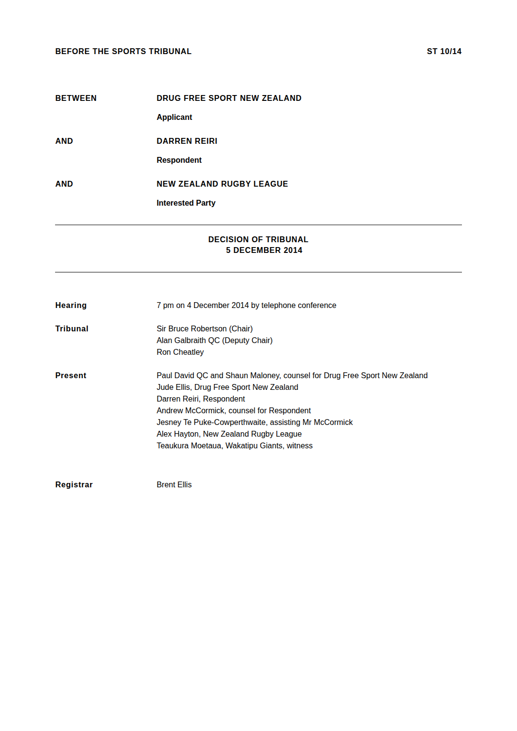BEFORE THE SPORTS TRIBUNAL ST 10/14
BETWEEN
DRUG FREE SPORT NEW ZEALAND
Applicant
AND
DARREN REIRI
Respondent
AND
NEW ZEALAND RUGBY LEAGUE
Interested Party
DECISION OF TRIBUNAL 5 DECEMBER 2014
Hearing
7 pm on 4 December 2014 by telephone conference
Tribunal
Sir Bruce Robertson (Chair)
Alan Galbraith QC (Deputy Chair)
Ron Cheatley
Present
Paul David QC and Shaun Maloney, counsel for Drug Free Sport New Zealand
Jude Ellis, Drug Free Sport New Zealand
Darren Reiri, Respondent
Andrew McCormick, counsel for Respondent
Jesney Te Puke-Cowperthwaite, assisting Mr McCormick
Alex Hayton, New Zealand Rugby League
Teaukura Moetaua, Wakatipu Giants, witness
Registrar
Brent Ellis